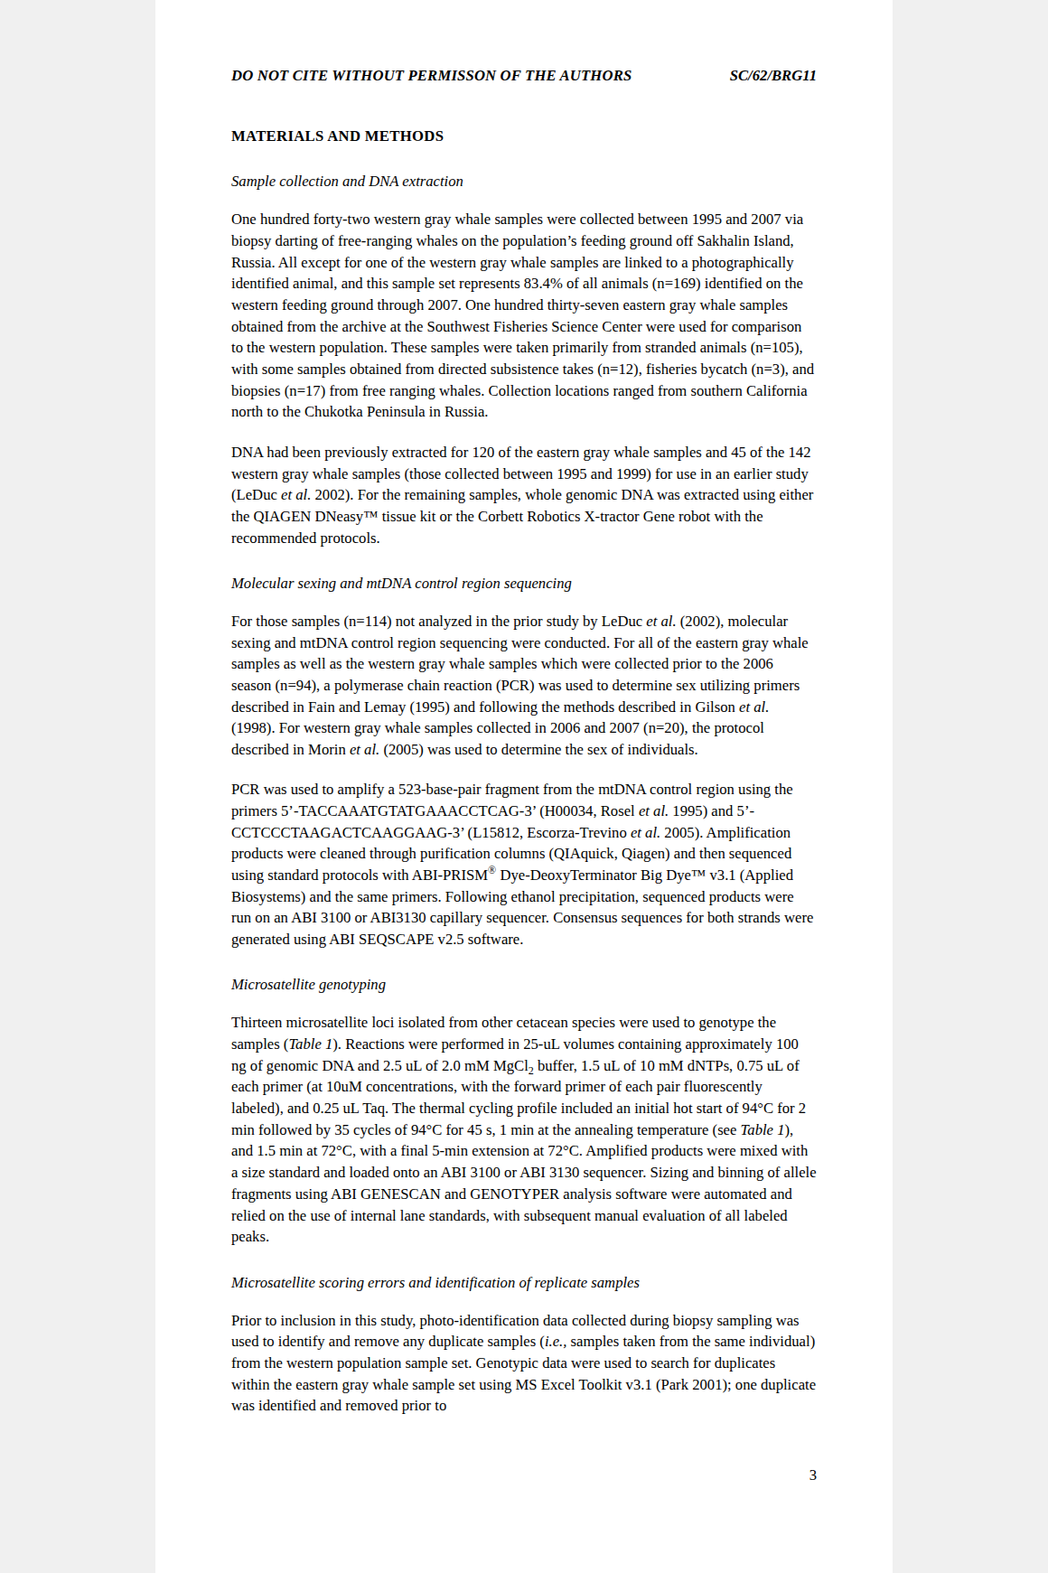DO NOT CITE WITHOUT PERMISSON OF THE AUTHORS SC/62/BRG11
MATERIALS AND METHODS
Sample collection and DNA extraction
One hundred forty-two western gray whale samples were collected between 1995 and 2007 via biopsy darting of free-ranging whales on the population’s feeding ground off Sakhalin Island, Russia. All except for one of the western gray whale samples are linked to a photographically identified animal, and this sample set represents 83.4% of all animals (n=169) identified on the western feeding ground through 2007. One hundred thirty-seven eastern gray whale samples obtained from the archive at the Southwest Fisheries Science Center were used for comparison to the western population. These samples were taken primarily from stranded animals (n=105), with some samples obtained from directed subsistence takes (n=12), fisheries bycatch (n=3), and biopsies (n=17) from free ranging whales. Collection locations ranged from southern California north to the Chukotka Peninsula in Russia.
DNA had been previously extracted for 120 of the eastern gray whale samples and 45 of the 142 western gray whale samples (those collected between 1995 and 1999) for use in an earlier study (LeDuc et al. 2002). For the remaining samples, whole genomic DNA was extracted using either the QIAGEN DNeasy™ tissue kit or the Corbett Robotics X-tractor Gene robot with the recommended protocols.
Molecular sexing and mtDNA control region sequencing
For those samples (n=114) not analyzed in the prior study by LeDuc et al. (2002), molecular sexing and mtDNA control region sequencing were conducted. For all of the eastern gray whale samples as well as the western gray whale samples which were collected prior to the 2006 season (n=94), a polymerase chain reaction (PCR) was used to determine sex utilizing primers described in Fain and Lemay (1995) and following the methods described in Gilson et al. (1998). For western gray whale samples collected in 2006 and 2007 (n=20), the protocol described in Morin et al. (2005) was used to determine the sex of individuals.
PCR was used to amplify a 523-base-pair fragment from the mtDNA control region using the primers 5’-TACCAAATGTATGAAACCTCAG-3’ (H00034, Rosel et al. 1995) and 5’-CCTCCCTAAGACTCAAGGAAG-3’ (L15812, Escorza-Trevino et al. 2005). Amplification products were cleaned through purification columns (QIAquick, Qiagen) and then sequenced using standard protocols with ABI-PRISM® Dye-DeoxyTerminator Big Dye™ v3.1 (Applied Biosystems) and the same primers. Following ethanol precipitation, sequenced products were run on an ABI 3100 or ABI3130 capillary sequencer. Consensus sequences for both strands were generated using ABI SEQSCAPE v2.5 software.
Microsatellite genotyping
Thirteen microsatellite loci isolated from other cetacean species were used to genotype the samples (Table 1). Reactions were performed in 25-uL volumes containing approximately 100 ng of genomic DNA and 2.5 uL of 2.0 mM MgCl2 buffer, 1.5 uL of 10 mM dNTPs, 0.75 uL of each primer (at 10uM concentrations, with the forward primer of each pair fluorescently labeled), and 0.25 uL Taq. The thermal cycling profile included an initial hot start of 94°C for 2 min followed by 35 cycles of 94°C for 45 s, 1 min at the annealing temperature (see Table 1), and 1.5 min at 72°C, with a final 5-min extension at 72°C. Amplified products were mixed with a size standard and loaded onto an ABI 3100 or ABI 3130 sequencer. Sizing and binning of allele fragments using ABI GENESCAN and GENOTYPER analysis software were automated and relied on the use of internal lane standards, with subsequent manual evaluation of all labeled peaks.
Microsatellite scoring errors and identification of replicate samples
Prior to inclusion in this study, photo-identification data collected during biopsy sampling was used to identify and remove any duplicate samples (i.e., samples taken from the same individual) from the western population sample set. Genotypic data were used to search for duplicates within the eastern gray whale sample set using MS Excel Toolkit v3.1 (Park 2001); one duplicate was identified and removed prior to
3